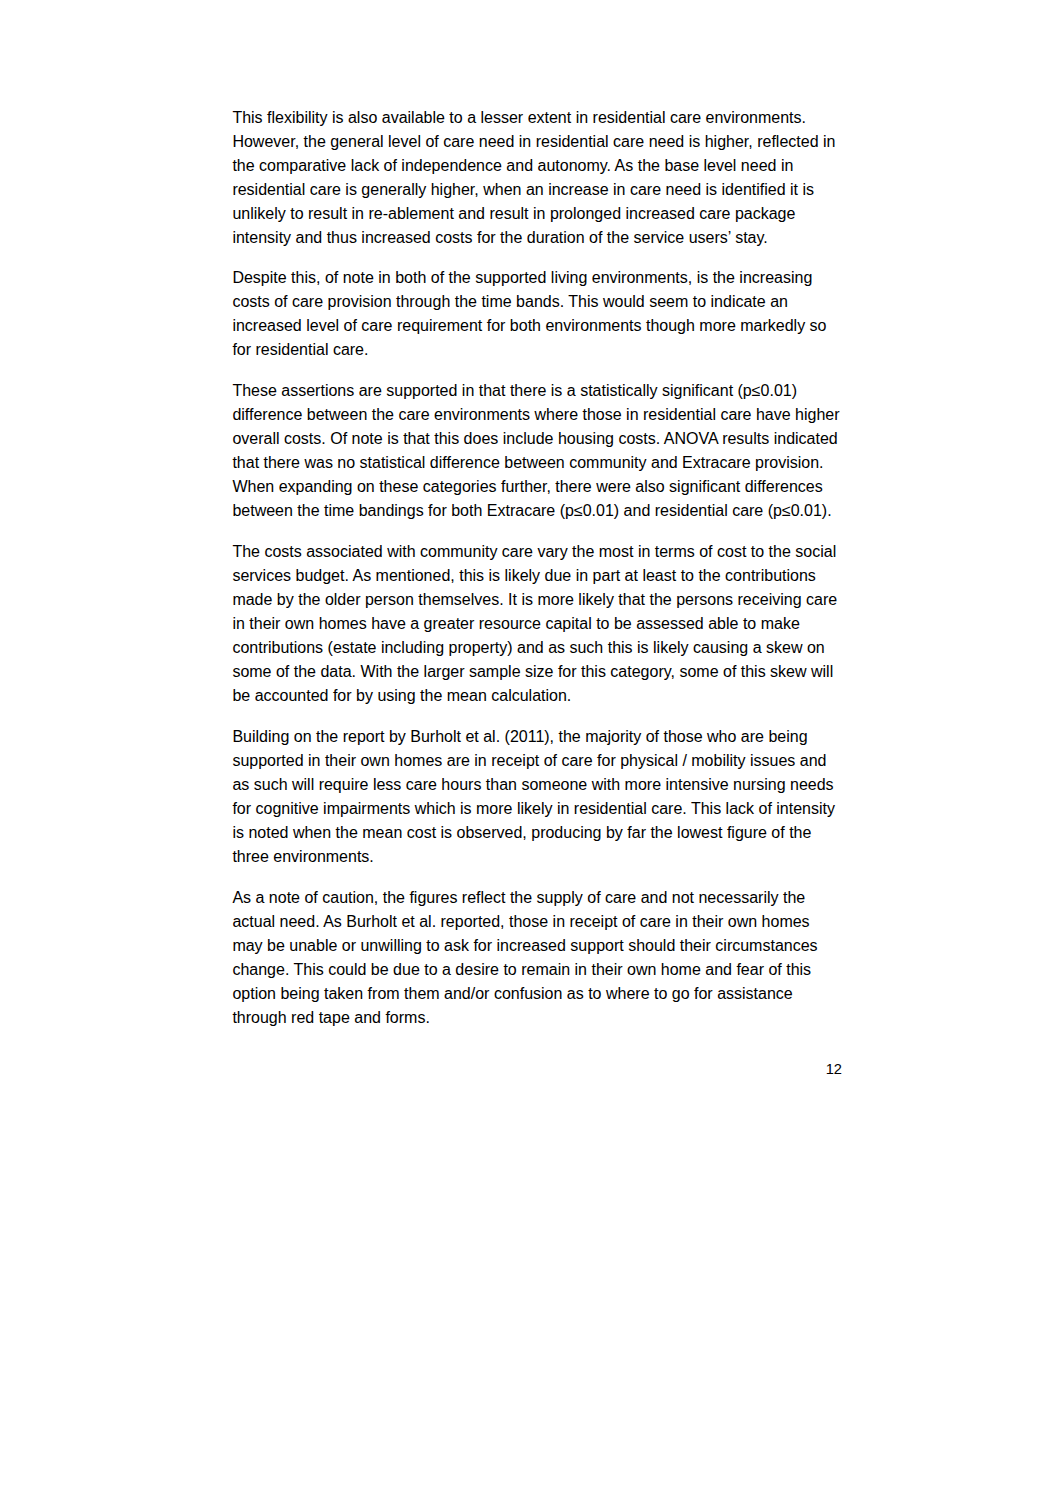This flexibility is also available to a lesser extent in residential care environments. However, the general level of care need in residential care need is higher, reflected in the comparative lack of independence and autonomy. As the base level need in residential care is generally higher, when an increase in care need is identified it is unlikely to result in re-ablement and result in prolonged increased care package intensity and thus increased costs for the duration of the service users’ stay.
Despite this, of note in both of the supported living environments, is the increasing costs of care provision through the time bands. This would seem to indicate an increased level of care requirement for both environments though more markedly so for residential care.
These assertions are supported in that there is a statistically significant (p≤0.01) difference between the care environments where those in residential care have higher overall costs. Of note is that this does include housing costs. ANOVA results indicated that there was no statistical difference between community and Extracare provision. When expanding on these categories further, there were also significant differences between the time bandings for both Extracare (p≤0.01) and residential care (p≤0.01).
The costs associated with community care vary the most in terms of cost to the social services budget. As mentioned, this is likely due in part at least to the contributions made by the older person themselves. It is more likely that the persons receiving care in their own homes have a greater resource capital to be assessed able to make contributions (estate including property) and as such this is likely causing a skew on some of the data. With the larger sample size for this category, some of this skew will be accounted for by using the mean calculation.
Building on the report by Burholt et al. (2011), the majority of those who are being supported in their own homes are in receipt of care for physical / mobility issues and as such will require less care hours than someone with more intensive nursing needs for cognitive impairments which is more likely in residential care. This lack of intensity is noted when the mean cost is observed, producing by far the lowest figure of the three environments.
As a note of caution, the figures reflect the supply of care and not necessarily the actual need. As Burholt et al. reported, those in receipt of care in their own homes may be unable or unwilling to ask for increased support should their circumstances change. This could be due to a desire to remain in their own home and fear of this option being taken from them and/or confusion as to where to go for assistance through red tape and forms.
12